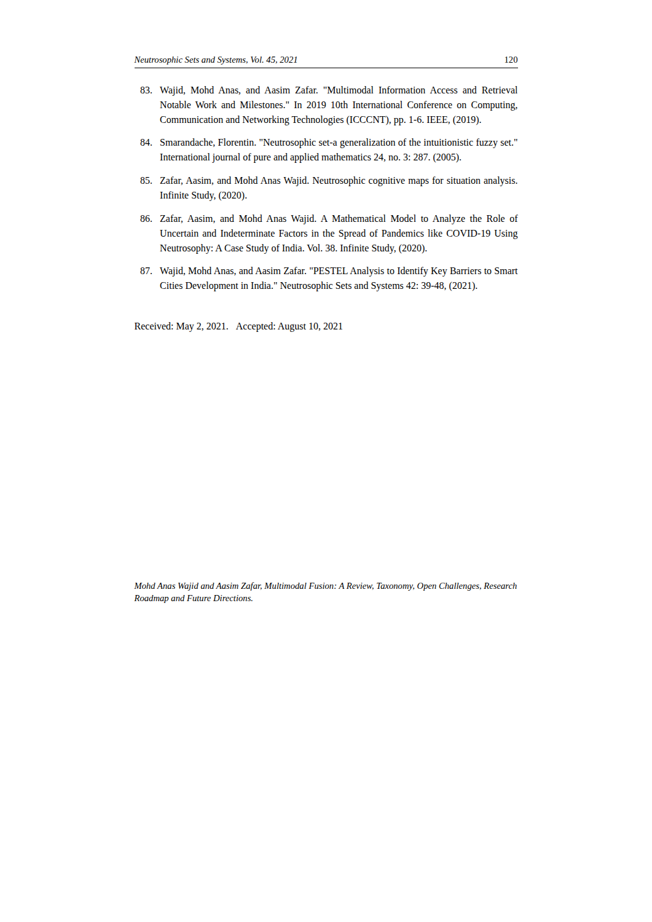Neutrosophic Sets and Systems, Vol. 45, 2021 120
Wajid, Mohd Anas, and Aasim Zafar. "Multimodal Information Access and Retrieval Notable Work and Milestones." In 2019 10th International Conference on Computing, Communication and Networking Technologies (ICCCNT), pp. 1-6. IEEE, (2019).
Smarandache, Florentin. "Neutrosophic set-a generalization of the intuitionistic fuzzy set." International journal of pure and applied mathematics 24, no. 3: 287. (2005).
Zafar, Aasim, and Mohd Anas Wajid. Neutrosophic cognitive maps for situation analysis. Infinite Study, (2020).
Zafar, Aasim, and Mohd Anas Wajid. A Mathematical Model to Analyze the Role of Uncertain and Indeterminate Factors in the Spread of Pandemics like COVID-19 Using Neutrosophy: A Case Study of India. Vol. 38. Infinite Study, (2020).
Wajid, Mohd Anas, and Aasim Zafar. "PESTEL Analysis to Identify Key Barriers to Smart Cities Development in India." Neutrosophic Sets and Systems 42: 39-48, (2021).
Received: May 2, 2021. Accepted: August 10, 2021
Mohd Anas Wajid and Aasim Zafar, Multimodal Fusion: A Review, Taxonomy, Open Challenges, Research Roadmap and Future Directions.